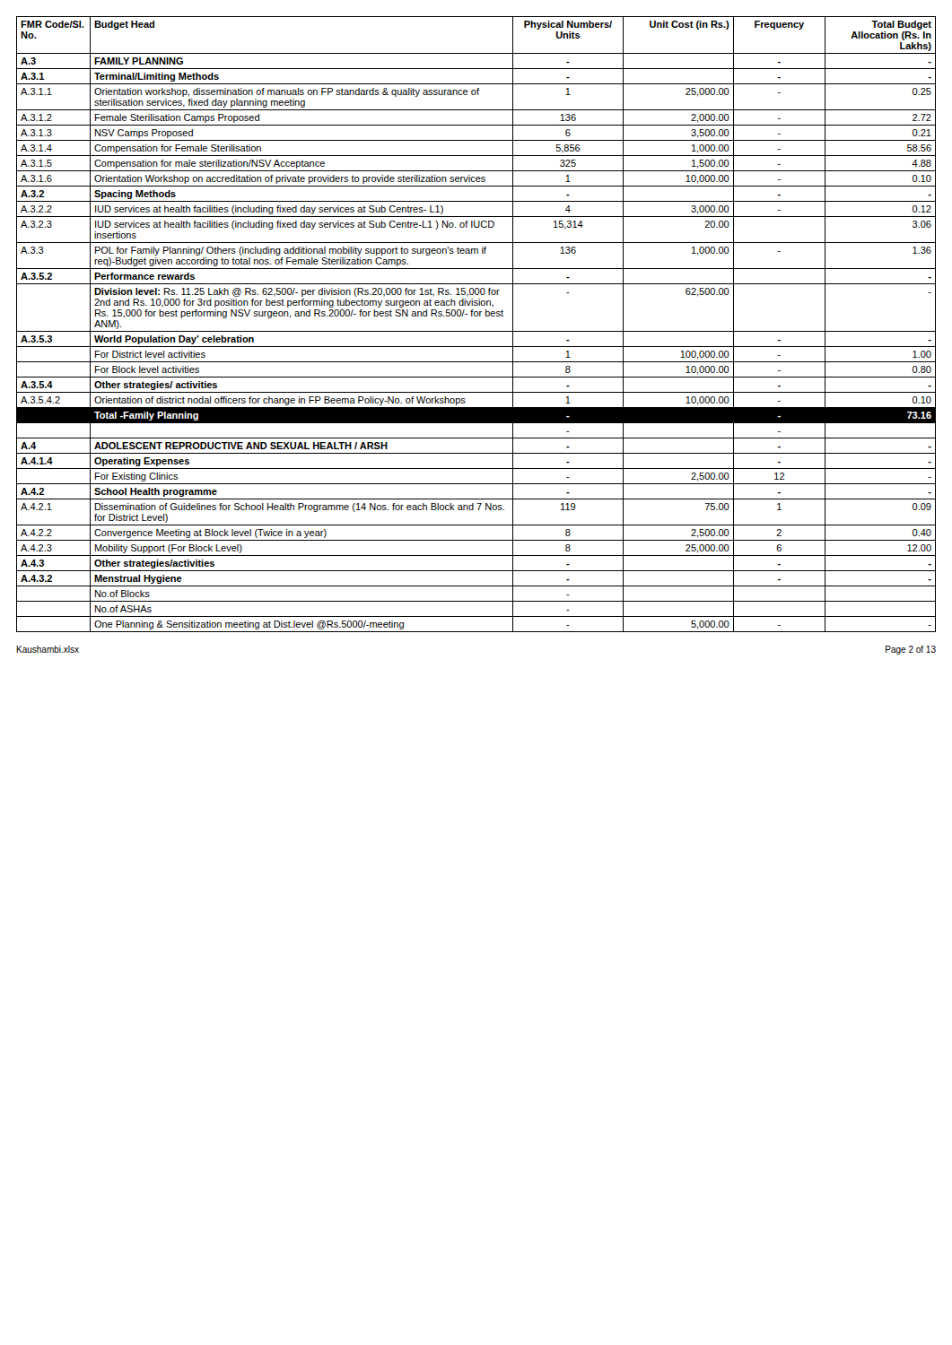| FMR Code/Sl. No. | Budget Head | Physical Numbers/ Units | Unit Cost (in Rs.) | Frequency | Total Budget Allocation (Rs. In Lakhs) |
| --- | --- | --- | --- | --- | --- |
| A.3 | FAMILY PLANNING | - | | - | - |
| A.3.1 | Terminal/Limiting Methods | - | | - | - |
| A.3.1.1 | Orientation workshop, dissemination of manuals on FP standards & quality assurance of sterilisation services, fixed day planning meeting | 1 | 25,000.00 | - | 0.25 |
| A.3.1.2 | Female Sterilisation Camps Proposed | 136 | 2,000.00 | - | 2.72 |
| A.3.1.3 | NSV Camps Proposed | 6 | 3,500.00 | - | 0.21 |
| A.3.1.4 | Compensation for Female Sterilisation | 5,856 | 1,000.00 | - | 58.56 |
| A.3.1.5 | Compensation for male sterilization/NSV Acceptance | 325 | 1,500.00 | - | 4.88 |
| A.3.1.6 | Orientation Workshop on accreditation of private providers to provide sterilization services | 1 | 10,000.00 | - | 0.10 |
| A.3.2 | Spacing Methods | - | | - | - |
| A.3.2.2 | IUD services at health facilities (including fixed day services at Sub Centres- L1) | 4 | 3,000.00 | - | 0.12 |
| A.3.2.3 | IUD services at health facilities (including fixed day services at Sub Centre-L1 ) No. of IUCD insertions | 15,314 | 20.00 | | 3.06 |
| A.3.3 | POL for Family Planning/ Others (including additional mobility support to surgeon's team if req)-Budget given according to total nos. of Female Sterilization Camps. | 136 | 1,000.00 | - | 1.36 |
| A.3.5.2 | Performance rewards | - | | | - |
| | Division level: Rs. 11.25 Lakh @ Rs. 62,500/- per division (Rs.20,000 for 1st, Rs. 15,000 for 2nd and Rs. 10,000 for 3rd position for best performing tubectomy surgeon at each division, Rs. 15,000 for best performing NSV surgeon, and Rs.2000/- for best SN and Rs.500/- for best ANM). | - | 62,500.00 | | - |
| A.3.5.3 | World Population Day' celebration | - | | - | - |
| | For District level activities | 1 | 100,000.00 | - | 1.00 |
| | For Block level activities | 8 | 10,000.00 | - | 0.80 |
| A.3.5.4 | Other strategies/ activities | - | | - | - |
| A.3.5.4.2 | Orientation of district nodal officers for change in FP Beema Policy-No. of Workshops | 1 | 10,000.00 | - | 0.10 |
| | Total -Family Planning | - | | - | 73.16 |
| | | - | | - | |
| A.4 | ADOLESCENT REPRODUCTIVE AND SEXUAL HEALTH / ARSH | - | | - | - |
| A.4.1.4 | Operating Expenses | - | | - | - |
| | For Existing Clinics | - | 2,500.00 | 12 | - |
| A.4.2 | School Health programme | - | | - | - |
| A.4.2.1 | Dissemination of Guidelines for School Health Programme (14 Nos. for each Block and 7 Nos. for District Level) | 119 | 75.00 | 1 | 0.09 |
| A.4.2.2 | Convergence Meeting at Block level (Twice in a year) | 8 | 2,500.00 | 2 | 0.40 |
| A.4.2.3 | Mobility Support (For Block Level) | 8 | 25,000.00 | 6 | 12.00 |
| A.4.3 | Other strategies/activities | - | | - | - |
| A.4.3.2 | Menstrual Hygiene | - | | - | - |
| | No.of Blocks | - | | | |
| | No.of ASHAs | - | | | |
| | One Planning & Sensitization meeting at Dist.level @Rs.5000/-meeting | - | 5,000.00 | - | - |
Kaushambi.xlsx Page 2 of 13